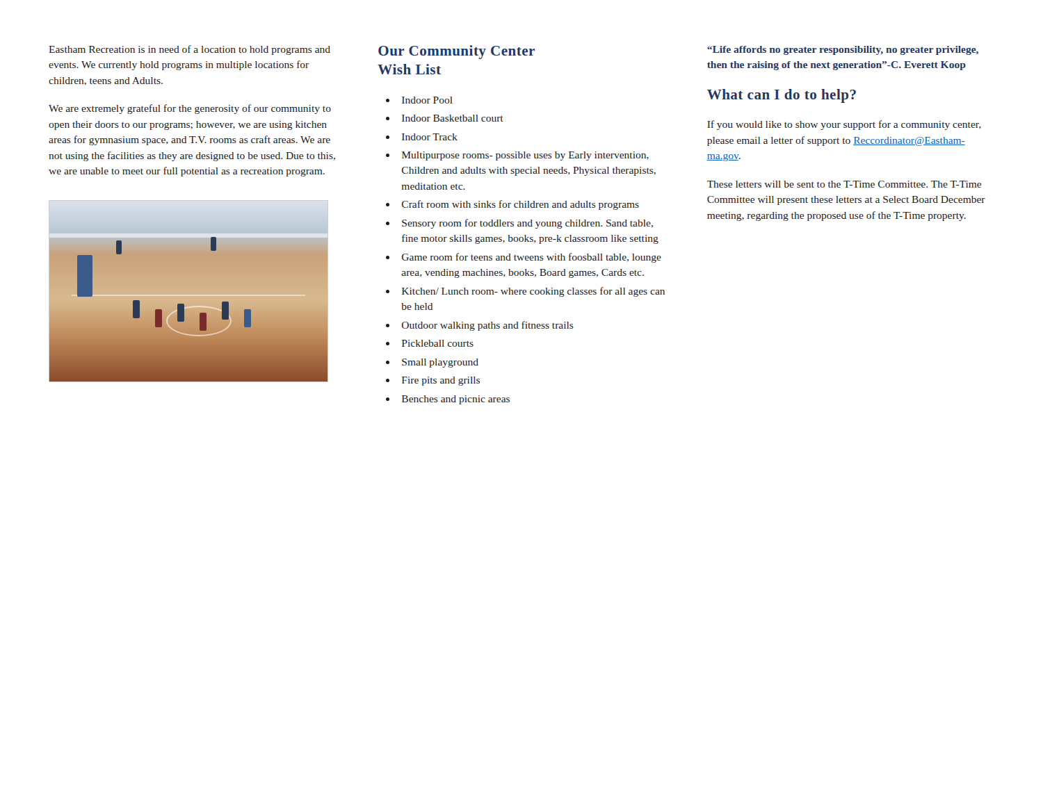Eastham Recreation is in need of a location to hold programs and events. We currently hold programs in multiple locations for children, teens and Adults.
We are extremely grateful for the generosity of our community to open their doors to our programs; however, we are using kitchen areas for gymnasium space, and T.V. rooms as craft areas. We are not using the facilities as they are designed to be used. Due to this, we are unable to meet our full potential as a recreation program.
Our Community Center
Wish List
Indoor Pool
Indoor Basketball court
Indoor Track
Multipurpose rooms- possible uses by Early intervention, Children and adults with special needs, Physical therapists, meditation etc.
Craft room with sinks for children and adults programs
Sensory room for toddlers and young children. Sand table, fine motor skills games, books, pre-k classroom like setting
Game room for teens and tweens with foosball table, lounge area, vending machines, books, Board games, Cards etc.
Kitchen/ Lunch room- where cooking classes for all ages can be held
Outdoor walking paths and fitness trails
Pickleball courts
Small playground
Fire pits and grills
Benches and picnic areas
“Life affords no greater responsibility, no greater privilege, then the raising of the next generation”-C. Everett Koop
What can I do to help?
If you would like to show your support for a community center, please email a letter of support to Reccordinator@Eastham-ma.gov.
These letters will be sent to the T-Time Committee. The T-Time Committee will present these letters at a Select Board December meeting, regarding the proposed use of the T-Time property.